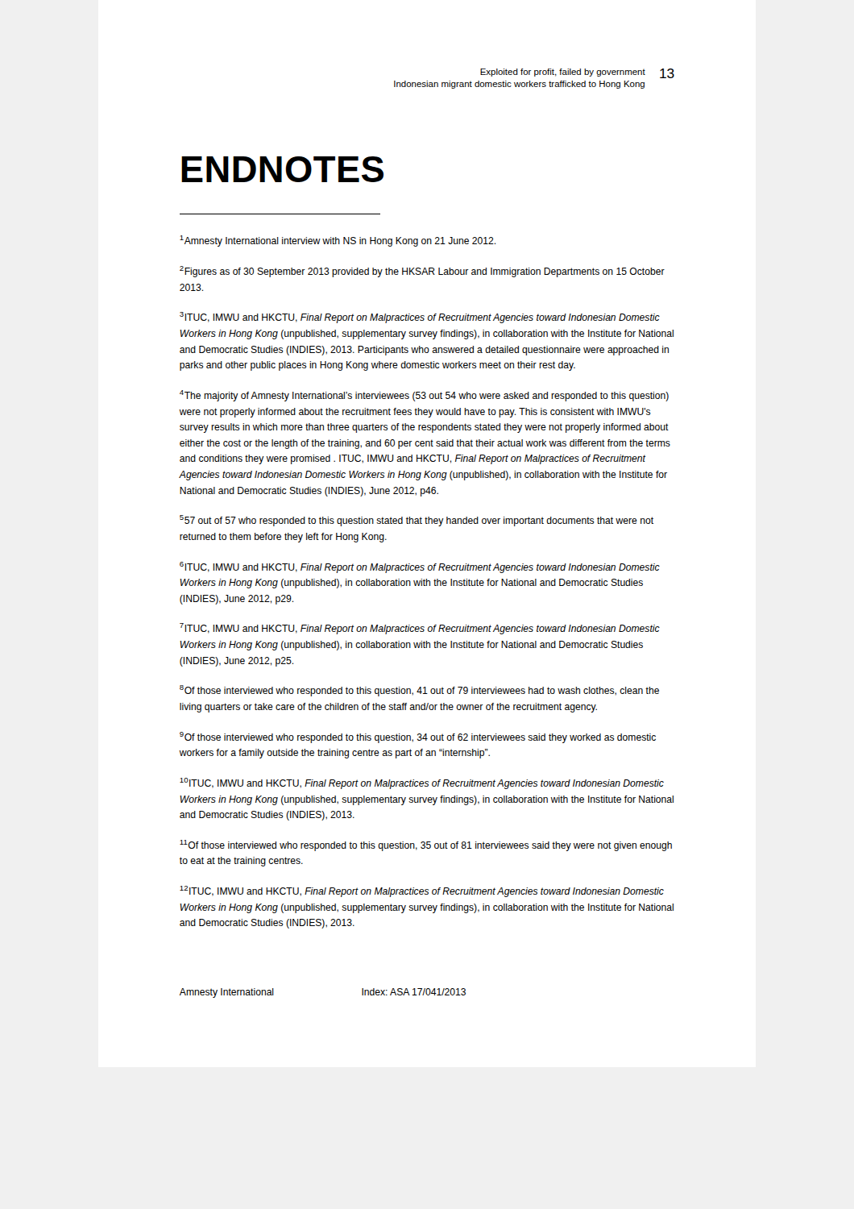Exploited for profit, failed by government
Indonesian migrant domestic workers trafficked to Hong Kong
13
Endnotes
Amnesty International interview with NS in Hong Kong on 21 June 2012.
Figures as of 30 September 2013 provided by the HKSAR Labour and Immigration Departments on 15 October 2013.
ITUC, IMWU and HKCTU, Final Report on Malpractices of Recruitment Agencies toward Indonesian Domestic Workers in Hong Kong (unpublished, supplementary survey findings), in collaboration with the Institute for National and Democratic Studies (INDIES), 2013. Participants who answered a detailed questionnaire were approached in parks and other public places in Hong Kong where domestic workers meet on their rest day.
The majority of Amnesty International’s interviewees (53 out 54 who were asked and responded to this question) were not properly informed about the recruitment fees they would have to pay. This is consistent with IMWU's survey results in which more than three quarters of the respondents stated they were not properly informed about either the cost or the length of the training, and 60 per cent said that their actual work was different from the terms and conditions they were promised . ITUC, IMWU and HKCTU, Final Report on Malpractices of Recruitment Agencies toward Indonesian Domestic Workers in Hong Kong (unpublished), in collaboration with the Institute for National and Democratic Studies (INDIES), June 2012, p46.
57 out of 57 who responded to this question stated that they handed over important documents that were not returned to them before they left for Hong Kong.
ITUC, IMWU and HKCTU, Final Report on Malpractices of Recruitment Agencies toward Indonesian Domestic Workers in Hong Kong (unpublished), in collaboration with the Institute for National and Democratic Studies (INDIES), June 2012, p29.
ITUC, IMWU and HKCTU, Final Report on Malpractices of Recruitment Agencies toward Indonesian Domestic Workers in Hong Kong (unpublished), in collaboration with the Institute for National and Democratic Studies (INDIES), June 2012, p25.
Of those interviewed who responded to this question, 41 out of 79 interviewees had to wash clothes, clean the living quarters or take care of the children of the staff and/or the owner of the recruitment agency.
Of those interviewed who responded to this question, 34 out of 62 interviewees said they worked as domestic workers for a family outside the training centre as part of an “internship”.
ITUC, IMWU and HKCTU, Final Report on Malpractices of Recruitment Agencies toward Indonesian Domestic Workers in Hong Kong (unpublished, supplementary survey findings), in collaboration with the Institute for National and Democratic Studies (INDIES), 2013.
Of those interviewed who responded to this question, 35 out of 81 interviewees said they were not given enough to eat at the training centres.
ITUC, IMWU and HKCTU, Final Report on Malpractices of Recruitment Agencies toward Indonesian Domestic Workers in Hong Kong (unpublished, supplementary survey findings), in collaboration with the Institute for National and Democratic Studies (INDIES), 2013.
Amnesty International
Index: ASA 17/041/2013